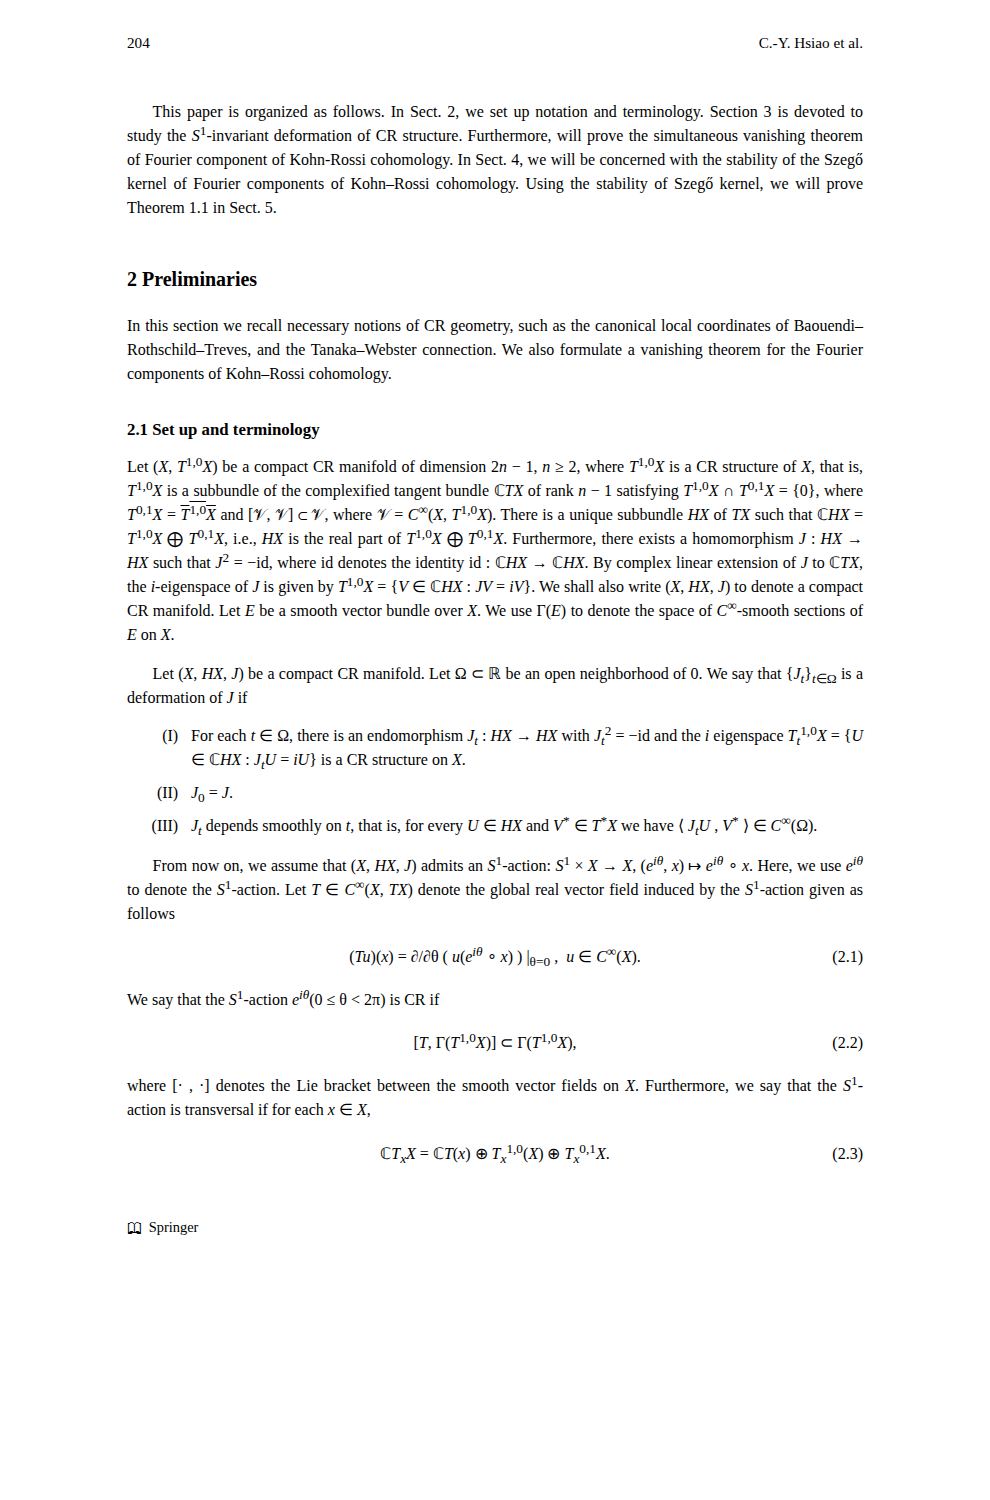204 C.-Y. Hsiao et al.
This paper is organized as follows. In Sect. 2, we set up notation and terminology. Section 3 is devoted to study the S1-invariant deformation of CR structure. Furthermore, will prove the simultaneous vanishing theorem of Fourier component of Kohn-Rossi cohomology. In Sect. 4, we will be concerned with the stability of the Szegő kernel of Fourier components of Kohn–Rossi cohomology. Using the stability of Szegő kernel, we will prove Theorem 1.1 in Sect. 5.
2 Preliminaries
In this section we recall necessary notions of CR geometry, such as the canonical local coordinates of Baouendi–Rothschild–Treves, and the Tanaka–Webster connection. We also formulate a vanishing theorem for the Fourier components of Kohn–Rossi cohomology.
2.1 Set up and terminology
Let (X, T1,0X) be a compact CR manifold of dimension 2n − 1, n ≥ 2, where T1,0X is a CR structure of X, that is, T1,0X is a subbundle of the complexified tangent bundle ℂTX of rank n − 1 satisfying T1,0X ∩ T0,1X = {0}, where T0,1X = T1,0X and [𝒱, 𝒱] ⊂ 𝒱, where 𝒱 = C∞(X, T1,0X). There is a unique subbundle HX of TX such that ℂHX = T1,0X ⨁ T0,1X, i.e., HX is the real part of T1,0X ⨁ T0,1X. Furthermore, there exists a homomorphism J : HX → HX such that J2 = −id, where id denotes the identity id : ℂHX → ℂHX. By complex linear extension of J to ℂTX, the i-eigenspace of J is given by T1,0X = {V ∈ ℂHX : JV = iV}. We shall also write (X, HX, J) to denote a compact CR manifold. Let E be a smooth vector bundle over X. We use Γ(E) to denote the space of C∞-smooth sections of E on X.
Let (X, HX, J) be a compact CR manifold. Let Ω ⊂ ℝ be an open neighborhood of 0. We say that {Jt}t∈Ω is a deformation of J if
(I) For each t ∈ Ω, there is an endomorphism Jt : HX → HX with Jt2 = −id and the i eigenspace Tt1,0X = {U ∈ ℂHX : JtU = iU} is a CR structure on X.
(II) J0 = J.
(III) Jt depends smoothly on t, that is, for every U ∈ HX and V* ∈ T*X we have ⟨ JtU , V* ⟩ ∈ C∞(Ω).
From now on, we assume that (X, HX, J) admits an S1-action: S1 × X → X, (eiθ, x) ↦ eiθ ∘ x. Here, we use eiθ to denote the S1-action. Let T ∈ C∞(X, TX) denote the global real vector field induced by the S1-action given as follows
(Tu)(x) = ∂/∂θ ( u(eiθ ∘ x) ) |θ=0 , u ∈ C∞(X). (2.1)
We say that the S1-action eiθ(0 ≤ θ < 2π) is CR if
[T, Γ(T1,0X)] ⊂ Γ(T1,0X), (2.2)
where [· , ·] denotes the Lie bracket between the smooth vector fields on X. Furthermore, we say that the S1- action is transversal if for each x ∈ X,
ℂTxX = ℂT(x) ⊕ Tx1,0(X) ⊕ Tx0,1X. (2.3)
🕮 Springer